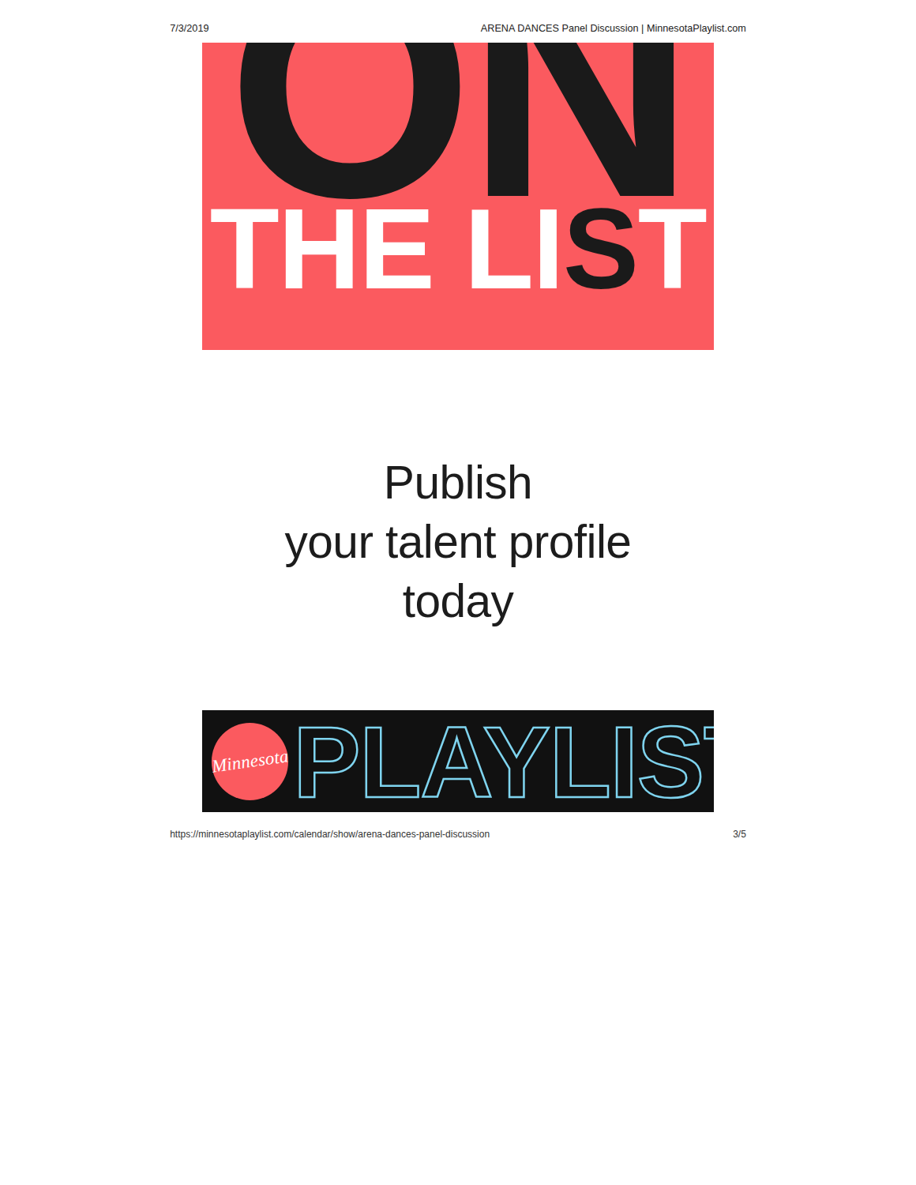7/3/2019 ARENA DANCES Panel Discussion | MinnesotaPlaylist.com
ON
THE LIST
Publish
your talent profile
today
Minnesota
PLAYLIST
https://minnesotaplaylist.com/calendar/show/arena-dances-panel-discussion 3/5